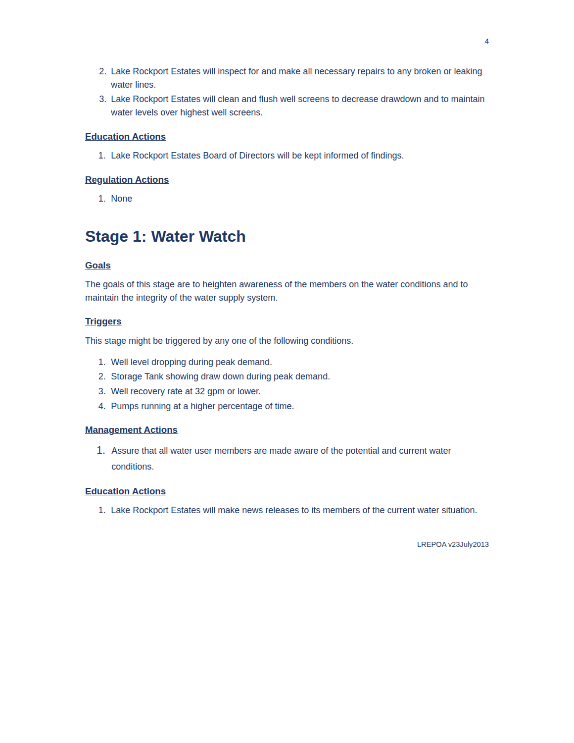4
Lake Rockport Estates will inspect for and make all necessary repairs to any broken or leaking water lines.
Lake Rockport Estates will clean and flush well screens to decrease drawdown and to maintain water levels over highest well screens.
Education Actions
Lake Rockport Estates Board of Directors will be kept informed of findings.
Regulation Actions
None
Stage 1: Water Watch
Goals
The goals of this stage are to heighten awareness of the members on the water conditions and to maintain the integrity of the water supply system.
Triggers
This stage might be triggered by any one of the following conditions.
Well level dropping during peak demand.
Storage Tank showing draw down during peak demand.
Well recovery rate at 32 gpm or lower.
Pumps running at a higher percentage of time.
Management Actions
Assure that all water user members are made aware of the potential and current water conditions.
Education Actions
Lake Rockport Estates will make news releases to its members of the current water situation.
LREPOA v23July2013